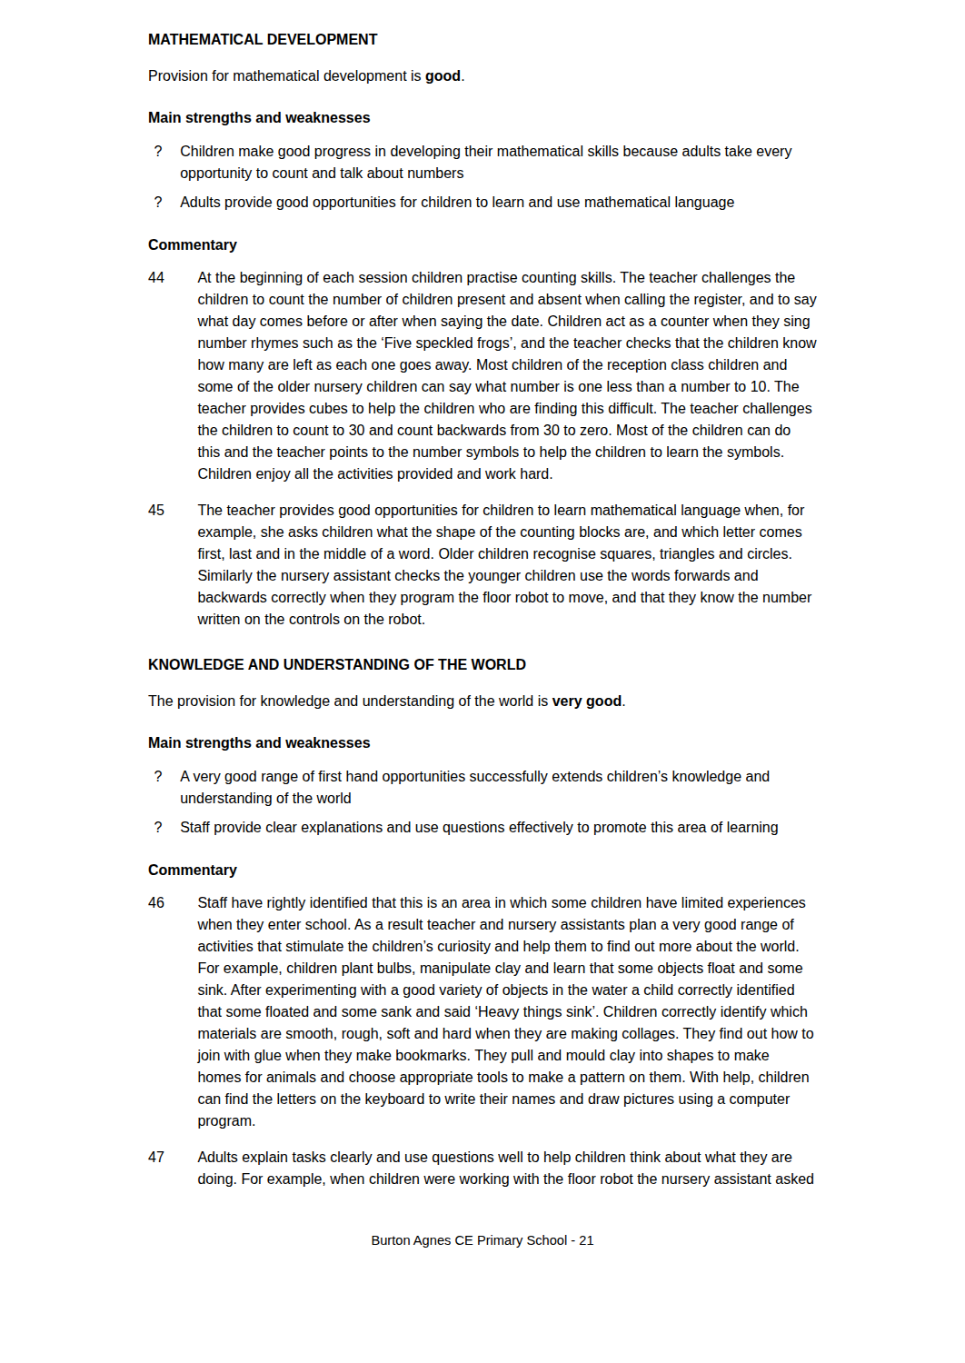Mathematical Development
Provision for mathematical development is good.
Main strengths and weaknesses
Children make good progress in developing their mathematical skills because adults take every opportunity to count and talk about numbers
Adults provide good opportunities for children to learn and use mathematical language
Commentary
44
At the beginning of each session children practise counting skills. The teacher challenges the children to count the number of children present and absent when calling the register, and to say what day comes before or after when saying the date. Children act as a counter when they sing number rhymes such as the ‘Five speckled frogs’, and the teacher checks that the children know how many are left as each one goes away. Most children of the reception class children and some of the older nursery children can say what number is one less than a number to 10. The teacher provides cubes to help the children who are finding this difficult. The teacher challenges the children to count to 30 and count backwards from 30 to zero. Most of the children can do this and the teacher points to the number symbols to help the children to learn the symbols. Children enjoy all the activities provided and work hard.
45
The teacher provides good opportunities for children to learn mathematical language when, for example, she asks children what the shape of the counting blocks are, and which letter comes first, last and in the middle of a word. Older children recognise squares, triangles and circles. Similarly the nursery assistant checks the younger children use the words forwards and backwards correctly when they program the floor robot to move, and that they know the number written on the controls on the robot.
Knowledge and Understanding of the World
The provision for knowledge and understanding of the world is very good.
Main strengths and weaknesses
A very good range of first hand opportunities successfully extends children’s knowledge and understanding of the world
Staff provide clear explanations and use questions effectively to promote this area of learning
Commentary
46
Staff have rightly identified that this is an area in which some children have limited experiences when they enter school. As a result teacher and nursery assistants plan a very good range of activities that stimulate the children’s curiosity and help them to find out more about the world. For example, children plant bulbs, manipulate clay and learn that some objects float and some sink. After experimenting with a good variety of objects in the water a child correctly identified that some floated and some sank and said ‘Heavy things sink’. Children correctly identify which materials are smooth, rough, soft and hard when they are making collages. They find out how to join with glue when they make bookmarks. They pull and mould clay into shapes to make homes for animals and choose appropriate tools to make a pattern on them. With help, children can find the letters on the keyboard to write their names and draw pictures using a computer program.
47
Adults explain tasks clearly and use questions well to help children think about what they are doing. For example, when children were working with the floor robot the nursery assistant asked
Burton Agnes CE Primary School - 21